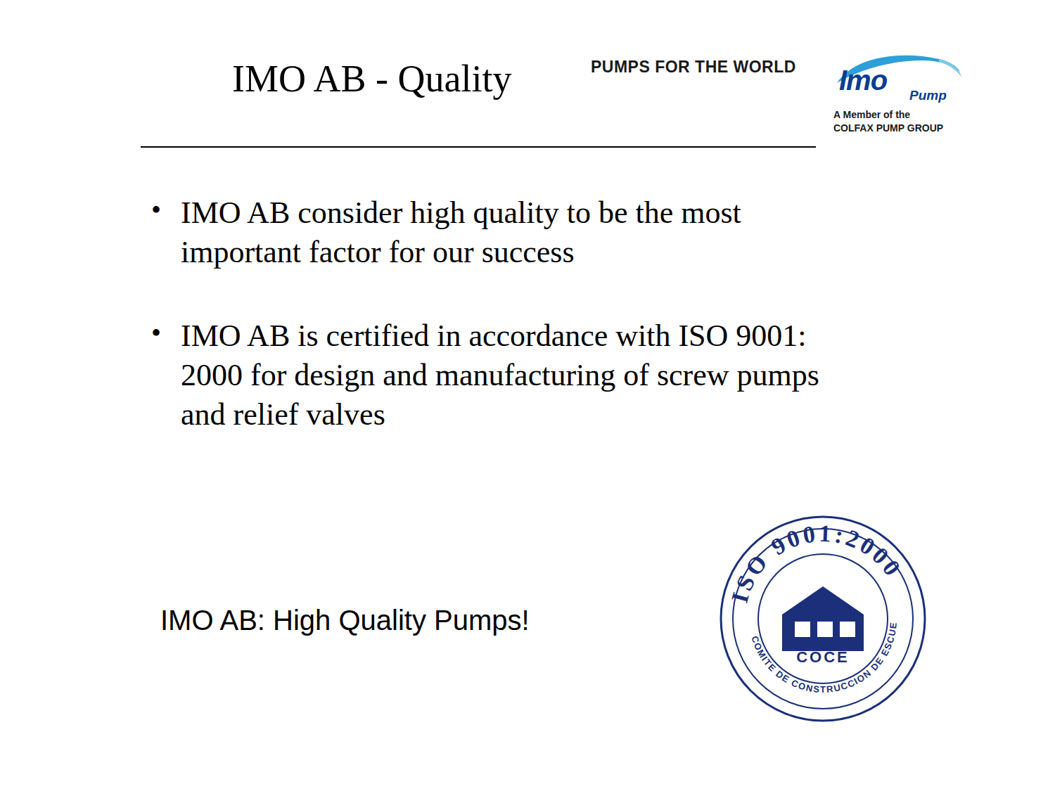IMO AB - Quality
PUMPS FOR THE WORLD
Imo
Pump
A Member of the
COLFAX PUMP GROUP
IMO AB consider high quality to be the most important factor for our success
IMO AB is certified in accordance with ISO 9001: 2000 for design and manufacturing of screw pumps and relief valves
IMO AB: High Quality Pumps!
ISO 9001:2000 COMITE DE CONSTRUCCION DE ESCUELAS COCE